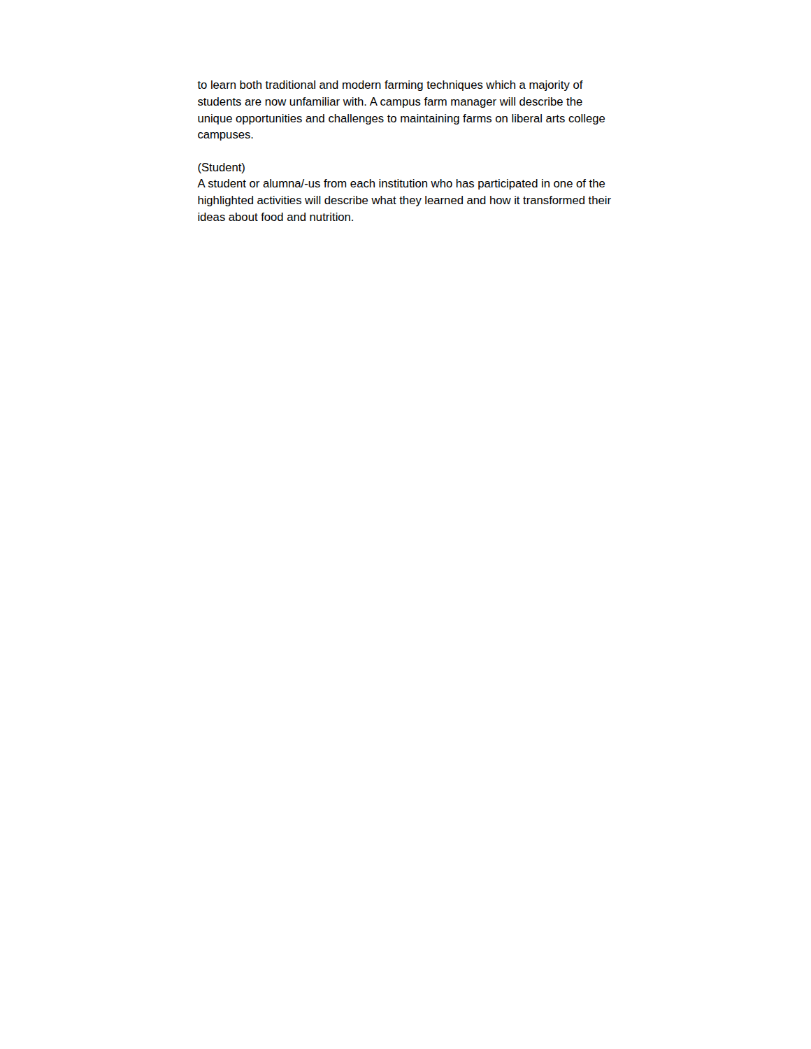to learn both traditional and modern farming techniques which a majority of students are now unfamiliar with. A campus farm manager will describe the unique opportunities and challenges to maintaining farms on liberal arts college campuses.
(Student)
A student or alumna/-us from each institution who has participated in one of the highlighted activities will describe what they learned and how it transformed their ideas about food and nutrition.